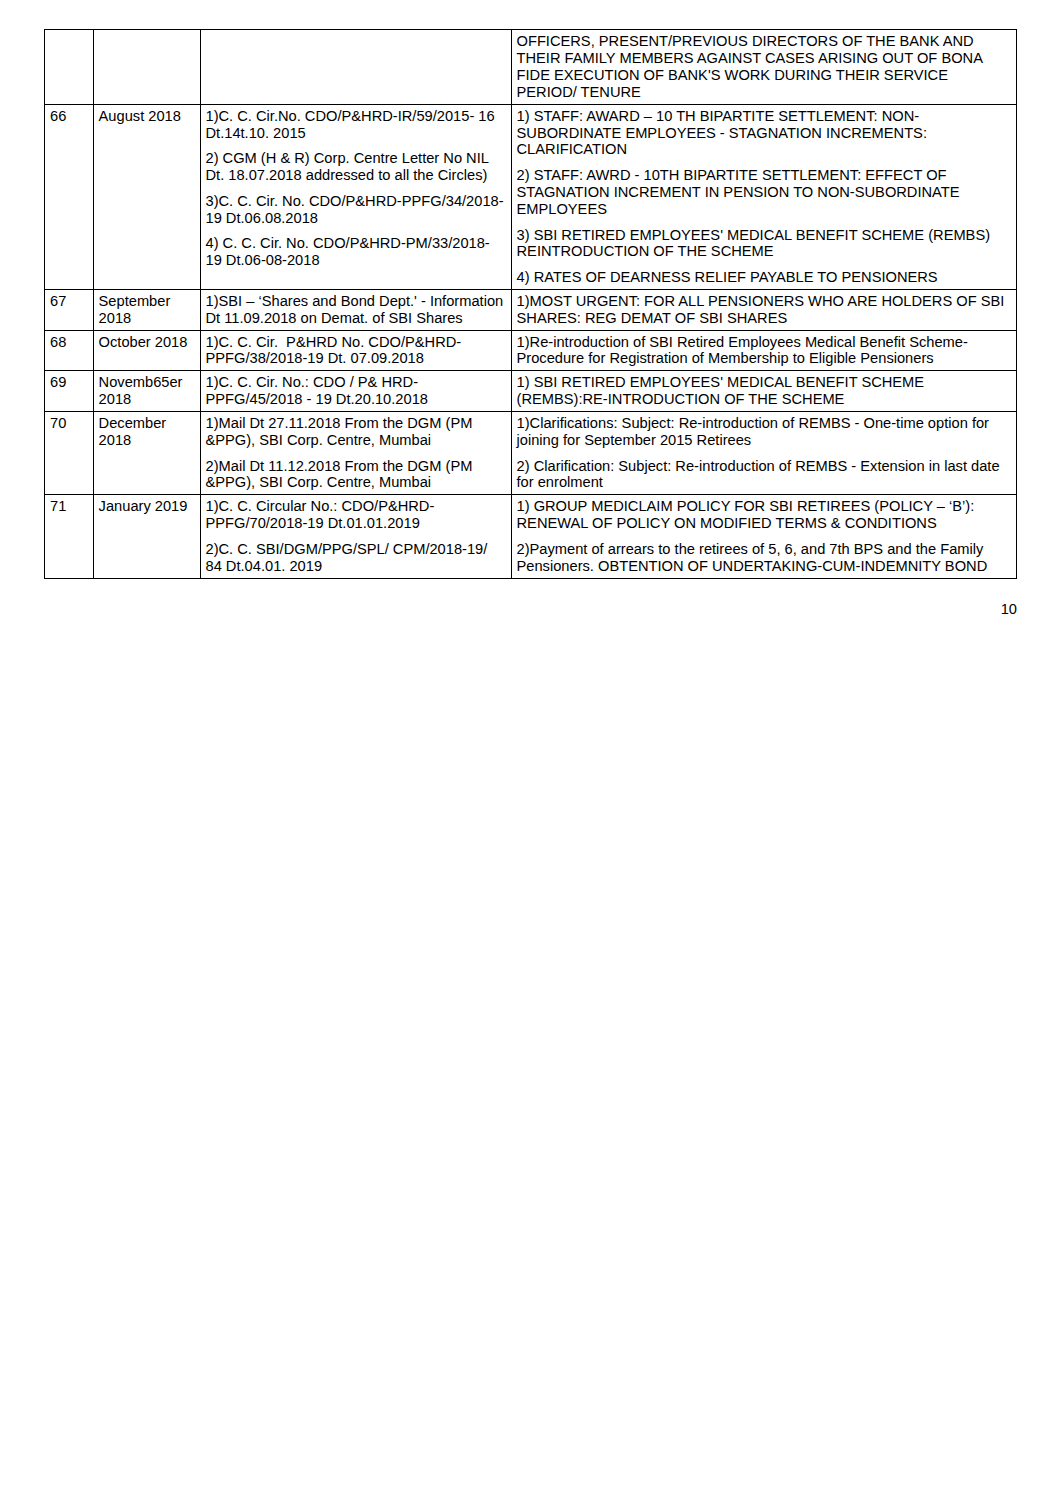| | | | OFFICERS, PRESENT/PREVIOUS DIRECTORS OF THE BANK AND THEIR FAMILY MEMBERS AGAINST CASES ARISING OUT OF BONA FIDE EXECUTION OF BANK'S WORK DURING THEIR SERVICE PERIOD/ TENURE |
| 66 | August 2018 | 1)C. C. Cir.No. CDO/P&HRD-IR/59/2015- 16 Dt.14t.10. 2015 2) CGM (H & R) Corp. Centre Letter No NIL Dt. 18.07.2018 addressed to all the Circles) 3)C. C. Cir. No. CDO/P&HRD-PPFG/34/2018-19 Dt.06.08.2018 4) C. C. Cir. No. CDO/P&HRD-PM/33/2018-19 Dt.06-08-2018 | 1) STAFF: AWARD – 10 TH BIPARTITE SETTLEMENT: NON-SUBORDINATE EMPLOYEES - STAGNATION INCREMENTS: CLARIFICATION 2) STAFF: AWRD - 10TH BIPARTITE SETTLEMENT: EFFECT OF STAGNATION INCREMENT IN PENSION TO NON-SUBORDINATE EMPLOYEES 3) SBI RETIRED EMPLOYEES' MEDICAL BENEFIT SCHEME (REMBS) REINTRODUCTION OF THE SCHEME 4) RATES OF DEARNESS RELIEF PAYABLE TO PENSIONERS |
| 67 | September 2018 | 1)SBI – ‘Shares and Bond Dept.' - Information Dt 11.09.2018 on Demat. of SBI Shares | 1)MOST URGENT: FOR ALL PENSIONERS WHO ARE HOLDERS OF SBI SHARES: REG DEMAT OF SBI SHARES |
| 68 | October 2018 | 1)C. C. Cir. P&HRD No. CDO/P&HRD-PPFG/38/2018-19 Dt. 07.09.2018 | 1)Re-introduction of SBI Retired Employees Medical Benefit Scheme- Procedure for Registration of Membership to Eligible Pensioners |
| 69 | Novemb65er 2018 | 1)C. C. Cir. No.: CDO / P& HRD-PPFG/45/2018 - 19 Dt.20.10.2018 | 1) SBI RETIRED EMPLOYEES' MEDICAL BENEFIT SCHEME (REMBS):RE-INTRODUCTION OF THE SCHEME |
| 70 | December 2018 | 1)Mail Dt 27.11.2018 From the DGM (PM &PPG), SBI Corp. Centre, Mumbai 2)Mail Dt 11.12.2018 From the DGM (PM &PPG), SBI Corp. Centre, Mumbai | 1)Clarifications: Subject: Re-introduction of REMBS - One-time option for joining for September 2015 Retirees 2) Clarification: Subject: Re-introduction of REMBS - Extension in last date for enrolment |
| 71 | January 2019 | 1)C. C. Circular No.: CDO/P&HRD-PPFG/70/2018-19 Dt.01.01.2019 2)C. C. SBI/DGM/PPG/SPL/ CPM/2018-19/ 84 Dt.04.01. 2019 | 1) GROUP MEDICLAIM POLICY FOR SBI RETIREES (POLICY – ‘B’): RENEWAL OF POLICY ON MODIFIED TERMS & CONDITIONS 2)Payment of arrears to the retirees of 5, 6, and 7th BPS and the Family Pensioners. OBTENTION OF UNDERTAKING-CUM-INDEMNITY BOND |
10